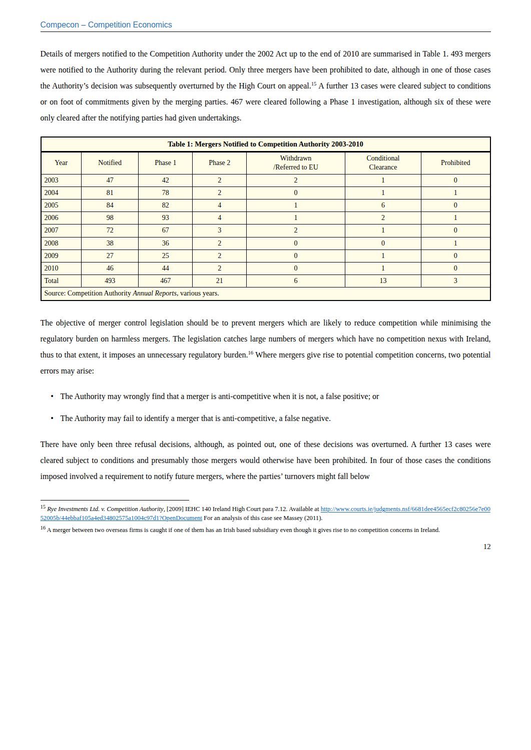Compecon – Competition Economics
Details of mergers notified to the Competition Authority under the 2002 Act up to the end of 2010 are summarised in Table 1. 493 mergers were notified to the Authority during the relevant period. Only three mergers have been prohibited to date, although in one of those cases the Authority’s decision was subsequently overturned by the High Court on appeal.15 A further 13 cases were cleared subject to conditions or on foot of commitments given by the merging parties. 467 were cleared following a Phase 1 investigation, although six of these were only cleared after the notifying parties had given undertakings.
Table 1: Mergers Notified to Competition Authority 2003-2010
| Year | Notified | Phase 1 | Phase 2 | Withdrawn /Referred to EU | Conditional Clearance | Prohibited |
| --- | --- | --- | --- | --- | --- | --- |
| 2003 | 47 | 42 | 2 | 2 | 1 | 0 |
| 2004 | 81 | 78 | 2 | 0 | 1 | 1 |
| 2005 | 84 | 82 | 4 | 1 | 6 | 0 |
| 2006 | 98 | 93 | 4 | 1 | 2 | 1 |
| 2007 | 72 | 67 | 3 | 2 | 1 | 0 |
| 2008 | 38 | 36 | 2 | 0 | 0 | 1 |
| 2009 | 27 | 25 | 2 | 0 | 1 | 0 |
| 2010 | 46 | 44 | 2 | 0 | 1 | 0 |
| Total | 493 | 467 | 21 | 6 | 13 | 3 |
| Source: Competition Authority Annual Reports , various years. |
The objective of merger control legislation should be to prevent mergers which are likely to reduce competition while minimising the regulatory burden on harmless mergers. The legislation catches large numbers of mergers which have no competition nexus with Ireland, thus to that extent, it imposes an unnecessary regulatory burden.16 Where mergers give rise to potential competition concerns, two potential errors may arise:
The Authority may wrongly find that a merger is anti-competitive when it is not, a false positive; or
The Authority may fail to identify a merger that is anti-competitive, a false negative.
There have only been three refusal decisions, although, as pointed out, one of these decisions was overturned. A further 13 cases were cleared subject to conditions and presumably those mergers would otherwise have been prohibited. In four of those cases the conditions imposed involved a requirement to notify future mergers, where the parties’ turnovers might fall below
15 Rye Investments Ltd. v. Competition Authority, [2009] IEHC 140 Ireland High Court para 7.12. Available at http://www.courts.ie/judgments.nsf/6681dee4565ecf2c80256e7e0052005b/44ebbaf105a4ed34802575a1004c97d1?OpenDocument For an analysis of this case see Massey (2011).
16 A merger between two overseas firms is caught if one of them has an Irish based subsidiary even though it gives rise to no competition concerns in Ireland.
12